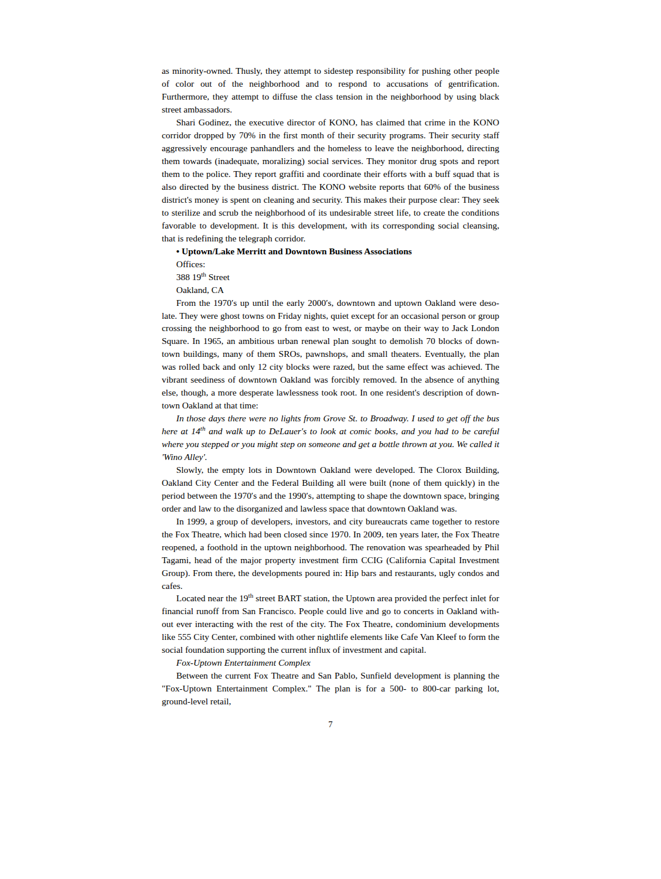as minority-owned. Thusly, they attempt to sidestep responsibility for pushing other people of color out of the neighborhood and to respond to accusations of gentrification. Furthermore, they attempt to diffuse the class tension in the neighborhood by using black street ambassadors.
Shari Godinez, the executive director of KONO, has claimed that crime in the KONO corridor dropped by 70% in the first month of their security programs. Their security staff aggressively encourage panhandlers and the homeless to leave the neighborhood, directing them towards (inadequate, moralizing) social services. They monitor drug spots and report them to the police. They report graffiti and coordinate their efforts with a buff squad that is also directed by the business district. The KONO website reports that 60% of the business district's money is spent on cleaning and security. This makes their purpose clear: They seek to sterilize and scrub the neighborhood of its undesirable street life, to create the conditions favorable to development. It is this development, with its corresponding social cleansing, that is redefining the telegraph corridor.
• Uptown/Lake Merritt and Downtown Business Associations
Offices:
388 19th Street
Oakland, CA
From the 1970′s up until the early 2000′s, downtown and uptown Oakland were desolate. They were ghost towns on Friday nights, quiet except for an occasional person or group crossing the neighborhood to go from east to west, or maybe on their way to Jack London Square. In 1965, an ambitious urban renewal plan sought to demolish 70 blocks of downtown buildings, many of them SROs, pawnshops, and small theaters. Eventually, the plan was rolled back and only 12 city blocks were razed, but the same effect was achieved. The vibrant seediness of downtown Oakland was forcibly removed. In the absence of anything else, though, a more desperate lawlessness took root. In one resident's description of downtown Oakland at that time:
In those days there were no lights from Grove St. to Broadway. I used to get off the bus here at 14th and walk up to DeLauer's to look at comic books, and you had to be careful where you stepped or you might step on someone and get a bottle thrown at you. We called it 'Wino Alley'.
Slowly, the empty lots in Downtown Oakland were developed. The Clorox Building, Oakland City Center and the Federal Building all were built (none of them quickly) in the period between the 1970′s and the 1990′s, attempting to shape the downtown space, bringing order and law to the disorganized and lawless space that downtown Oakland was.
In 1999, a group of developers, investors, and city bureaucrats came together to restore the Fox Theatre, which had been closed since 1970. In 2009, ten years later, the Fox Theatre reopened, a foothold in the uptown neighborhood. The renovation was spearheaded by Phil Tagami, head of the major property investment firm CCIG (California Capital Investment Group). From there, the developments poured in: Hip bars and restaurants, ugly condos and cafes.
Located near the 19th street BART station, the Uptown area provided the perfect inlet for financial runoff from San Francisco. People could live and go to concerts in Oakland without ever interacting with the rest of the city. The Fox Theatre, condominium developments like 555 City Center, combined with other nightlife elements like Cafe Van Kleef to form the social foundation supporting the current influx of investment and capital.
Fox-Uptown Entertainment Complex
Between the current Fox Theatre and San Pablo, Sunfield development is planning the "Fox-Uptown Entertainment Complex." The plan is for a 500- to 800-car parking lot, ground-level retail,
7